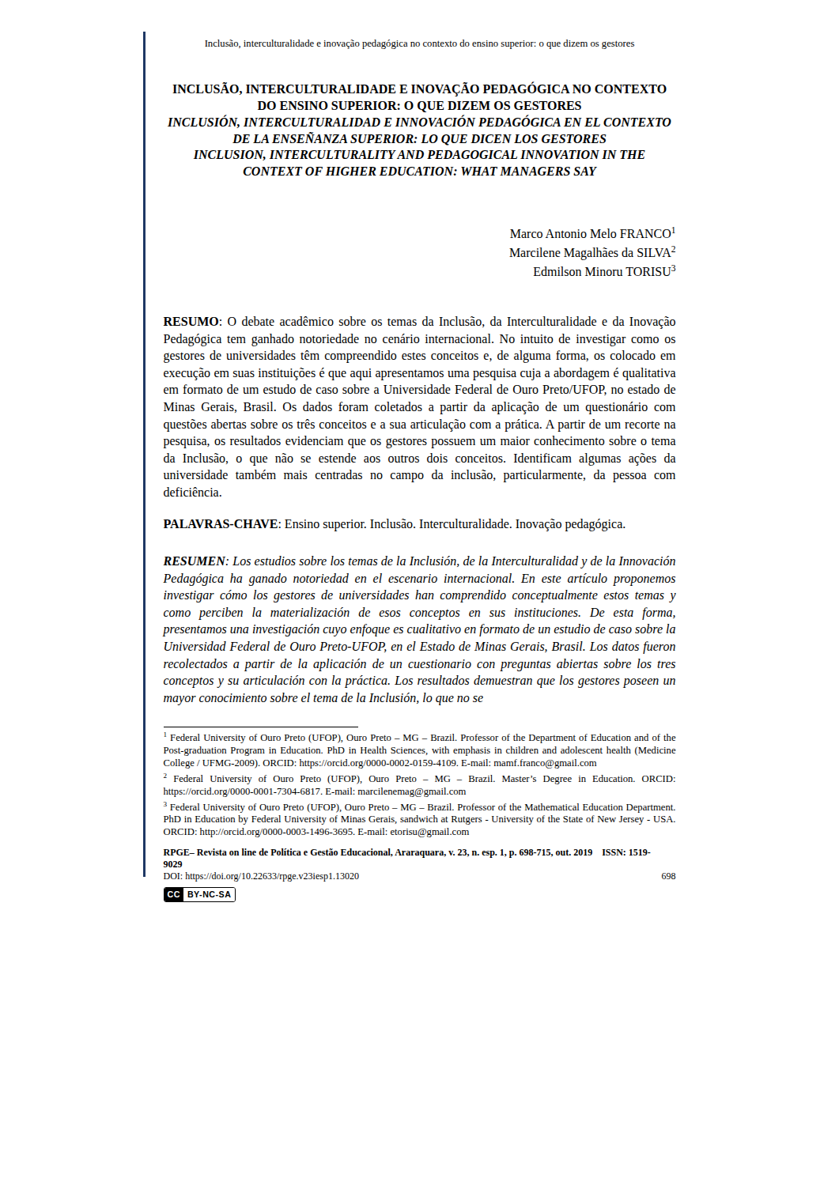Inclusão, interculturalidade e inovação pedagógica no contexto do ensino superior: o que dizem os gestores
Inclusão, interculturalidade e inovação pedagógica no contexto do ensino superior: o que dizem os gestores
Inclusión, interculturalidad e innovación pedagógica en el contexto de la enseñanza superior: lo que dicen los gestores
Inclusion, interculturality and pedagogical innovation in the context of higher education: what managers say
Marco Antonio Melo FRANCO1
Marcilene Magalhães da SILVA2
Edmilson Minoru TORISU3
RESUMO: O debate acadêmico sobre os temas da Inclusão, da Interculturalidade e da Inovação Pedagógica tem ganhado notoriedade no cenário internacional. No intuito de investigar como os gestores de universidades têm compreendido estes conceitos e, de alguma forma, os colocado em execução em suas instituições é que aqui apresentamos uma pesquisa cuja a abordagem é qualitativa em formato de um estudo de caso sobre a Universidade Federal de Ouro Preto/UFOP, no estado de Minas Gerais, Brasil. Os dados foram coletados a partir da aplicação de um questionário com questões abertas sobre os três conceitos e a sua articulação com a prática. A partir de um recorte na pesquisa, os resultados evidenciam que os gestores possuem um maior conhecimento sobre o tema da Inclusão, o que não se estende aos outros dois conceitos. Identificam algumas ações da universidade também mais centradas no campo da inclusão, particularmente, da pessoa com deficiência.
PALAVRAS-CHAVE: Ensino superior. Inclusão. Interculturalidade. Inovação pedagógica.
RESUMEN: Los estudios sobre los temas de la Inclusión, de la Interculturalidad y de la Innovación Pedagógica ha ganado notoriedad en el escenario internacional. En este artículo proponemos investigar cómo los gestores de universidades han comprendido conceptualmente estos temas y como perciben la materialización de esos conceptos en sus instituciones. De esta forma, presentamos una investigación cuyo enfoque es cualitativo en formato de un estudio de caso sobre la Universidad Federal de Ouro Preto-UFOP, en el Estado de Minas Gerais, Brasil. Los datos fueron recolectados a partir de la aplicación de un cuestionario con preguntas abiertas sobre los tres conceptos y su articulación con la práctica. Los resultados demuestran que los gestores poseen un mayor conocimiento sobre el tema de la Inclusión, lo que no se
1 Federal University of Ouro Preto (UFOP), Ouro Preto – MG – Brazil. Professor of the Department of Education and of the Post-graduation Program in Education. PhD in Health Sciences, with emphasis in children and adolescent health (Medicine College / UFMG-2009). ORCID: https://orcid.org/0000-0002-0159-4109. E-mail: mamf.franco@gmail.com
2 Federal University of Ouro Preto (UFOP), Ouro Preto – MG – Brazil. Master’s Degree in Education. ORCID: https://orcid.org/0000-0001-7304-6817. E-mail: marcilenemag@gmail.com
3 Federal University of Ouro Preto (UFOP), Ouro Preto – MG – Brazil. Professor of the Mathematical Education Department. PhD in Education by Federal University of Minas Gerais, sandwich at Rutgers - University of the State of New Jersey - USA. ORCID: http://orcid.org/0000-0003-1496-3695. E-mail: etorisu@gmail.com
RPGE– Revista on line de Política e Gestão Educacional, Araraquara, v. 23, n. esp. 1, p. 698-715, out. 2019 ISSN: 1519-9029
DOI: https://doi.org/10.22633/rpge.v23iesp1.13020
698
CC BY-NC-SA